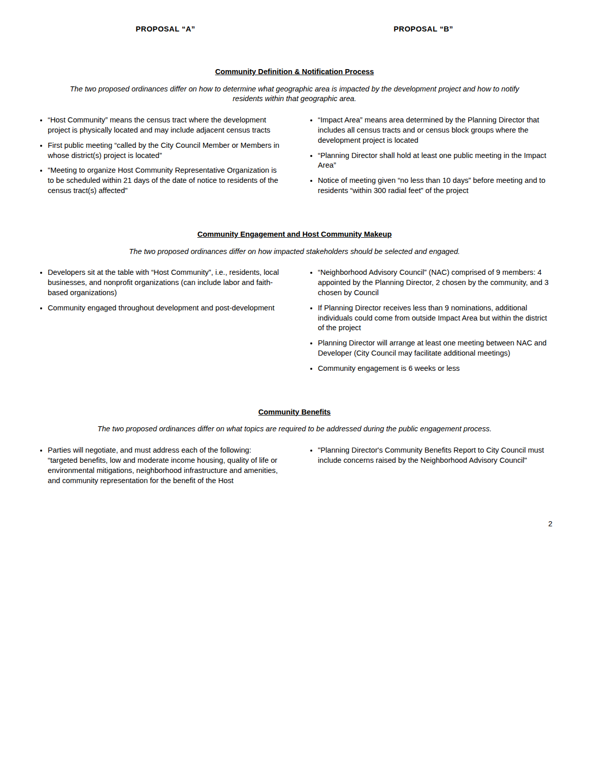PROPOSAL “A” PROPOSAL “B”
Community Definition & Notification Process
The two proposed ordinances differ on how to determine what geographic area is impacted by the development project and how to notify residents within that geographic area.
“Host Community” means the census tract where the development project is physically located and may include adjacent census tracts
First public meeting “called by the City Council Member or Members in whose district(s) project is located”
"Meeting to organize Host Community Representative Organization is to be scheduled within 21 days of the date of notice to residents of the census tract(s) affected"
“Impact Area” means area determined by the Planning Director that includes all census tracts and or census block groups where the development project is located
“Planning Director shall hold at least one public meeting in the Impact Area”
Notice of meeting given “no less than 10 days” before meeting and to residents “within 300 radial feet” of the project
Community Engagement and Host Community Makeup
The two proposed ordinances differ on how impacted stakeholders should be selected and engaged.
Developers sit at the table with “Host Community”, i.e., residents, local businesses, and nonprofit organizations (can include labor and faith-based organizations)
Community engaged throughout development and post-development
“Neighborhood Advisory Council” (NAC) comprised of 9 members: 4 appointed by the Planning Director, 2 chosen by the community, and 3 chosen by Council
If Planning Director receives less than 9 nominations, additional individuals could come from outside Impact Area but within the district of the project
Planning Director will arrange at least one meeting between NAC and Developer (City Council may facilitate additional meetings)
Community engagement is 6 weeks or less
Community Benefits
The two proposed ordinances differ on what topics are required to be addressed during the public engagement process.
Parties will negotiate, and must address each of the following: “targeted benefits, low and moderate income housing, quality of life or environmental mitigations, neighborhood infrastructure and amenities, and community representation for the benefit of the Host
"Planning Director's Community Benefits Report to City Council must include concerns raised by the Neighborhood Advisory Council"
2